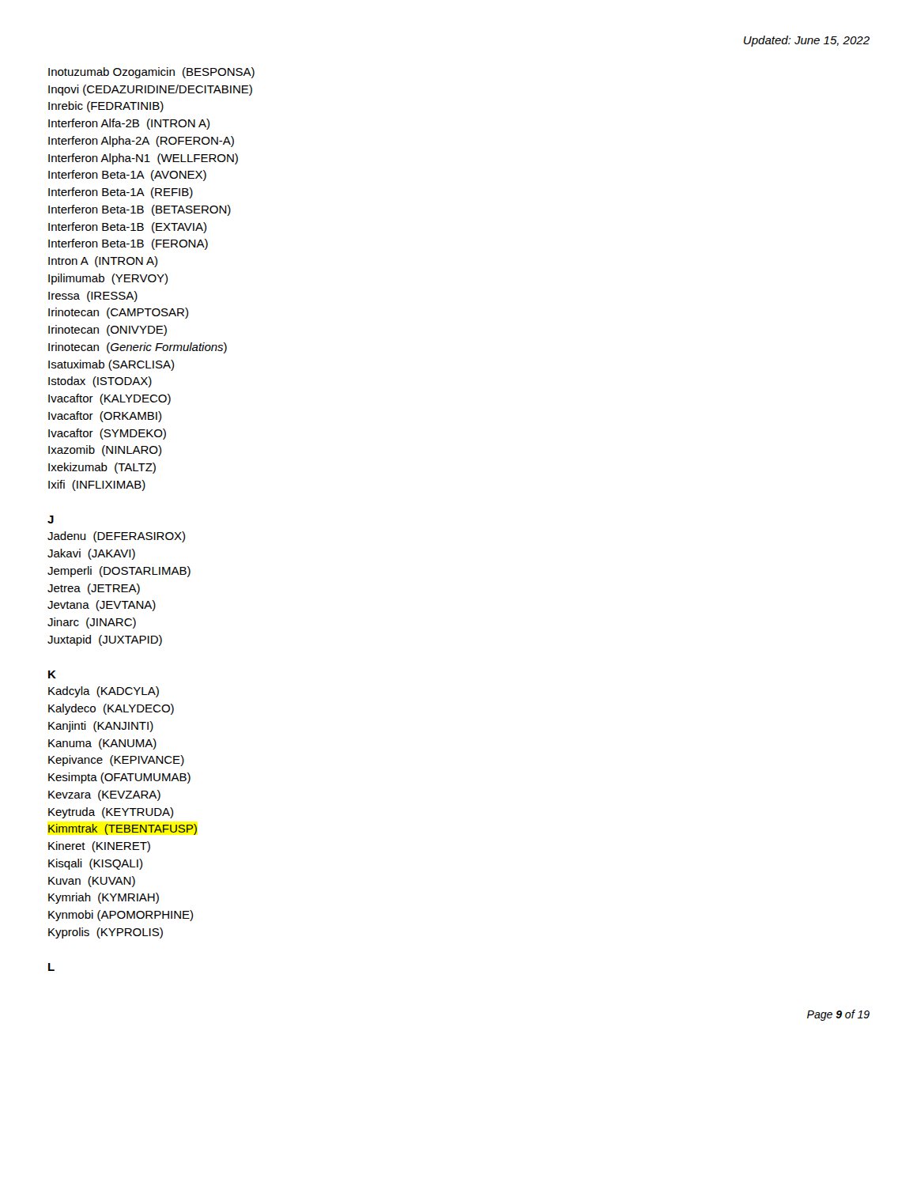Updated: June 15, 2022
Inotuzumab Ozogamicin (BESPONSA)
Inqovi (CEDAZURIDINE/DECITABINE)
Inrebic (FEDRATINIB)
Interferon Alfa-2B (INTRON A)
Interferon Alpha-2A (ROFERON-A)
Interferon Alpha-N1 (WELLFERON)
Interferon Beta-1A (AVONEX)
Interferon Beta-1A (REFIB)
Interferon Beta-1B (BETASERON)
Interferon Beta-1B (EXTAVIA)
Interferon Beta-1B (FERONA)
Intron A (INTRON A)
Ipilimumab (YERVOY)
Iressa (IRESSA)
Irinotecan (CAMPTOSAR)
Irinotecan (ONIVYDE)
Irinotecan (Generic Formulations)
Isatuximab (SARCLISA)
Istodax (ISTODAX)
Ivacaftor (KALYDECO)
Ivacaftor (ORKAMBI)
Ivacaftor (SYMDEKO)
Ixazomib (NINLARO)
Ixekizumab (TALTZ)
Ixifi (INFLIXIMAB)
J
Jadenu (DEFERASIROX)
Jakavi (JAKAVI)
Jemperli (DOSTARLIMAB)
Jetrea (JETREA)
Jevtana (JEVTANA)
Jinarc (JINARC)
Juxtapid (JUXTAPID)
K
Kadcyla (KADCYLA)
Kalydeco (KALYDECO)
Kanjinti (KANJINTI)
Kanuma (KANUMA)
Kepivance (KEPIVANCE)
Kesimpta (OFATUMUMAB)
Kevzara (KEVZARA)
Keytruda (KEYTRUDA)
Kimmtrak (TEBENTAFUSP)
Kineret (KINERET)
Kisqali (KISQALI)
Kuvan (KUVAN)
Kymriah (KYMRIAH)
Kynmobi (APOMORPHINE)
Kyprolis (KYPROLIS)
L
Page 9 of 19